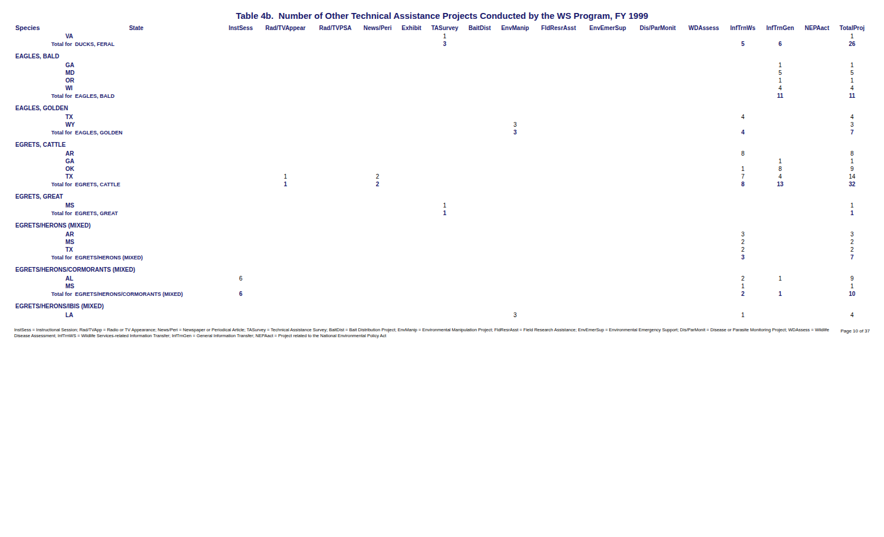Table 4b. Number of Other Technical Assistance Projects Conducted by the WS Program, FY 1999
| Species | State | InstSess | Rad/TVAppear | Rad/TVPSA | News/Peri | Exhibit | TASurvey | BaitDist | EnvManip | FldResrAsst | EnvEmerSup | Dis/ParMonit | WDAssess | InfTrnWs | InfTrnGen | NEPAact | TotalProj |
| --- | --- | --- | --- | --- | --- | --- | --- | --- | --- | --- | --- | --- | --- | --- | --- | --- | --- |
| | VA | | | | | | 1 | | | | | | | | | | 1 |
| | Total for DUCKS, FERAL | | | | | | 3 | | | | | | | 5 | 6 | | 26 |
| EAGLES, BALD |
| | GA | | | | | | | | | | | | | | 1 | | 1 |
| | MD | | | | | | | | | | | | | | 5 | | 5 |
| | OR | | | | | | | | | | | | | | 1 | | 1 |
| | WI | | | | | | | | | | | | | | 4 | | 4 |
| | Total for EAGLES, BALD | | | | | | | | | | | | | | 11 | | 11 |
| EAGLES, GOLDEN |
| | TX | | | | | | | | | | | | | 4 | | | 4 |
| | WY | | | | | | | | 3 | | | | | | | | 3 |
| | Total for EAGLES, GOLDEN | | | | | | | | 3 | | | | | 4 | | | 7 |
| EGRETS, CATTLE |
| | AR | | | | | | | | | | | | | 8 | | | 8 |
| | GA | | | | | | | | | | | | | | 1 | | 1 |
| | OK | | | | | | | | | | | | | 1 | 8 | | 9 |
| | TX | | 1 | | 2 | | | | | | | | | 7 | 4 | | 14 |
| | Total for EGRETS, CATTLE | | 1 | | 2 | | | | | | | | | 8 | 13 | | 32 |
| EGRETS, GREAT |
| | MS | | | | | | 1 | | | | | | | | | | 1 |
| | Total for EGRETS, GREAT | | | | | | 1 | | | | | | | | | | 1 |
| EGRETS/HERONS (MIXED) |
| | AR | | | | | | | | | | | | | 3 | | | 3 |
| | MS | | | | | | | | | | | | | 2 | | | 2 |
| | TX | | | | | | | | | | | | | 2 | | | 2 |
| | Total for EGRETS/HERONS (MIXED) | | | | | | | | | | | | | 3 | | | 7 |
| EGRETS/HERONS/CORMORANTS (MIXED) |
| | AL | 6 | | | | | | | | | | | | 2 | 1 | | 9 |
| | MS | | | | | | | | | | | | | 1 | | | 1 |
| | Total for EGRETS/HERONS/CORMORANTS (MIXED) | 6 | | | | | | | | | | | | 2 | 1 | | 10 |
| EGRETS/HERONS/IBIS (MIXED) |
| | LA | | | | | | | | 3 | | | | | 1 | | | 4 |
Page 10 of 37 InstSess = Instructional Session; Rad/TVApp = Radio or TV Appearance; News/Peri = Newspaper or Periodical Article; TASurvey = Technical Assistance Survey; BaitDist = Bait Distribution Project; EnvManip = Environmental Manipulation Project; FldResrAsst = Field Research Assistance; EnvEmerSup = Environmental Emergency Support; Dis/ParMonit = Disease or Parasite Monitoring Project; WDAssess = Wildlife Disease Assessment; InfTrnWS = Wildlife Services-related Information Transfer; InfTrnGen = General Information Transfer; NEPAact = Project related to the National Environmental Policy Act